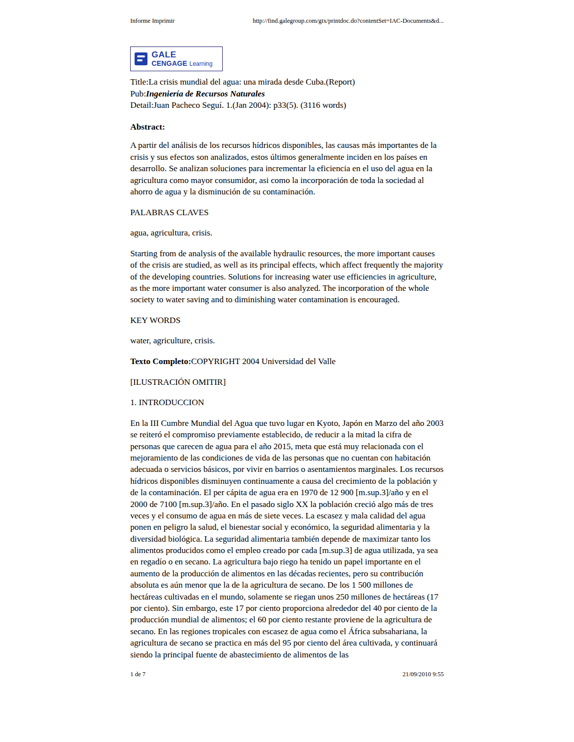Informe Imprimir
http://find.galegroup.com/gtx/printdoc.do?contentSet=IAC-Documents&d...
GALE
CENGAGE Learning
Title:La crisis mundial del agua: una mirada desde Cuba.(Report)
Pub:Ingeniería de Recursos Naturales
Detail:Juan Pacheco Seguí. 1.(Jan 2004): p33(5). (3116 words)
Abstract:
A partir del análisis de los recursos hídricos disponibles, las causas más importantes de la crisis y sus efectos son analizados, estos últimos generalmente inciden en los países en desarrollo. Se analizan soluciones para incrementar la eficiencia en el uso del agua en la agricultura como mayor consumidor, asi como la incorporación de toda la sociedad al ahorro de agua y la disminución de su contaminación.
PALABRAS CLAVES
agua, agricultura, crisis.
Starting from de analysis of the available hydraulic resources, the more important causes of the crisis are studied, as well as its principal effects, which affect frequently the majority of the developing countries. Solutions for increasing water use efficiencies in agriculture, as the more important water consumer is also analyzed. The incorporation of the whole society to water saving and to diminishing water contamination is encouraged.
KEY WORDS
water, agriculture, crisis.
Texto Completo: COPYRIGHT 2004 Universidad del Valle
[ILUSTRACIÓN OMITIR]
1. INTRODUCCION
En la III Cumbre Mundial del Agua que tuvo lugar en Kyoto, Japón en Marzo del año 2003 se reiteró el compromiso previamente establecido, de reducir a la mitad la cifra de personas que carecen de agua para el año 2015, meta que está muy relacionada con el mejoramiento de las condiciones de vida de las personas que no cuentan con habitación adecuada o servicios básicos, por vivir en barrios o asentamientos marginales. Los recursos hídricos disponibles disminuyen continuamente a causa del crecimiento de la población y de la contaminación. El per cápita de agua era en 1970 de 12 900 [m.sup.3]/año y en el 2000 de 7100 [m.sup.3]/año. En el pasado siglo XX la población creció algo más de tres veces y el consumo de agua en más de siete veces. La escasez y mala calidad del agua ponen en peligro la salud, el bienestar social y económico, la seguridad alimentaria y la diversidad biológica. La seguridad alimentaria también depende de maximizar tanto los alimentos producidos como el empleo creado por cada [m.sup.3] de agua utilizada, ya sea en regadío o en secano. La agricultura bajo riego ha tenido un papel importante en el aumento de la producción de alimentos en las décadas recientes, pero su contribución absoluta es aún menor que la de la agricultura de secano. De los 1 500 millones de hectáreas cultivadas en el mundo, solamente se riegan unos 250 millones de hectáreas (17 por ciento). Sin embargo, este 17 por ciento proporciona alrededor del 40 por ciento de la producción mundial de alimentos; el 60 por ciento restante proviene de la agricultura de secano. En las regiones tropicales con escasez de agua como el África subsahariana, la agricultura de secano se practica en más del 95 por ciento del área cultivada, y continuará siendo la principal fuente de abastecimiento de alimentos de las
1 de 7
21/09/2010 9:55